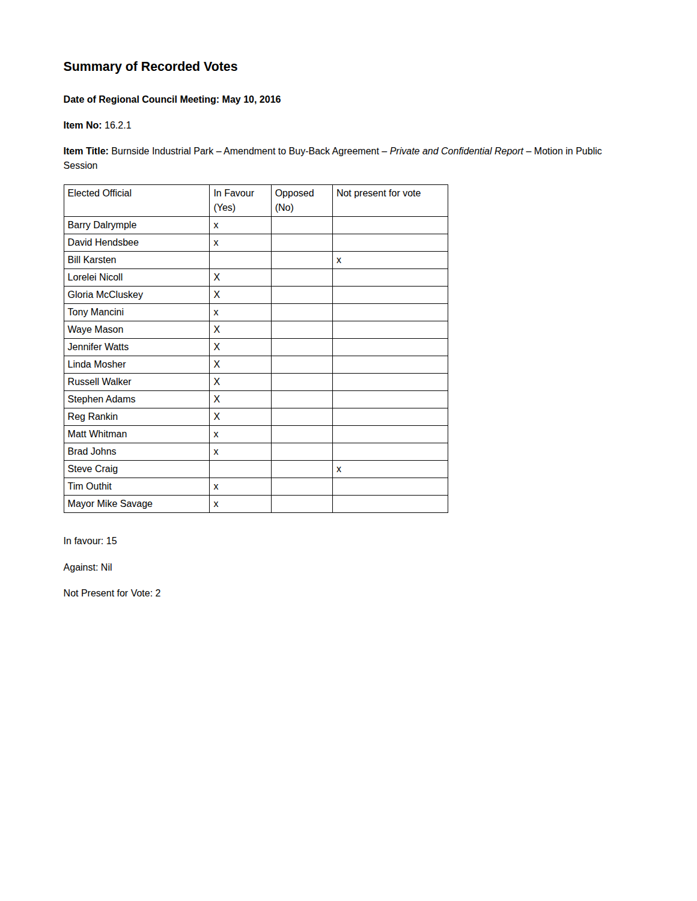Summary of Recorded Votes
Date of Regional Council Meeting: May 10, 2016
Item No: 16.2.1
Item Title: Burnside Industrial Park – Amendment to Buy-Back Agreement – Private and Confidential Report – Motion in Public Session
| Elected Official | In Favour (Yes) | Opposed (No) | Not present for vote |
| --- | --- | --- | --- |
| Barry Dalrymple | x | | |
| David Hendsbee | x | | |
| Bill Karsten | | | x |
| Lorelei Nicoll | X | | |
| Gloria McCluskey | X | | |
| Tony Mancini | x | | |
| Waye Mason | X | | |
| Jennifer Watts | X | | |
| Linda Mosher | X | | |
| Russell Walker | X | | |
| Stephen Adams | X | | |
| Reg Rankin | X | | |
| Matt Whitman | x | | |
| Brad Johns | x | | |
| Steve Craig | | | x |
| Tim Outhit | x | | |
| Mayor Mike Savage | x | | |
In favour: 15
Against: Nil
Not Present for Vote: 2